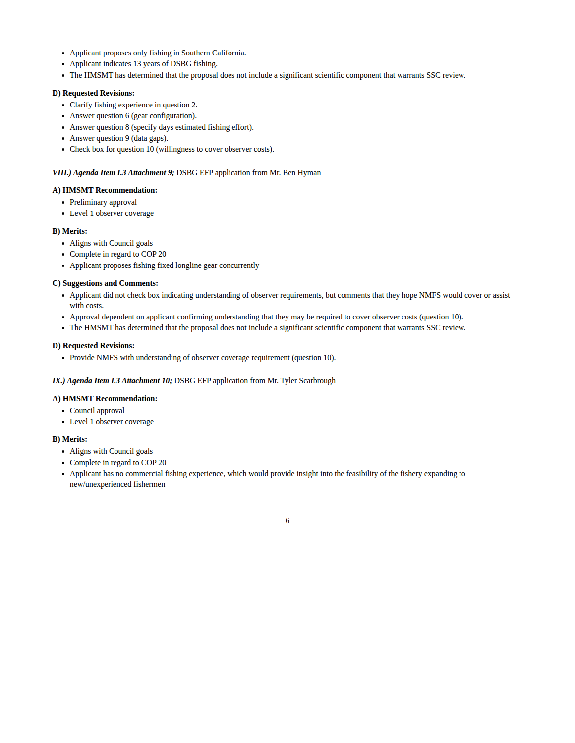Applicant proposes only fishing in Southern California.
Applicant indicates 13 years of DSBG fishing.
The HMSMT has determined that the proposal does not include a significant scientific component that warrants SSC review.
D) Requested Revisions:
Clarify fishing experience in question 2.
Answer question 6 (gear configuration).
Answer question 8 (specify days estimated fishing effort).
Answer question 9 (data gaps).
Check box for question 10 (willingness to cover observer costs).
VIII.) Agenda Item I.3 Attachment 9; DSBG EFP application from Mr. Ben Hyman
A) HMSMT Recommendation:
Preliminary approval
Level 1 observer coverage
B) Merits:
Aligns with Council goals
Complete in regard to COP 20
Applicant proposes fishing fixed longline gear concurrently
C) Suggestions and Comments:
Applicant did not check box indicating understanding of observer requirements, but comments that they hope NMFS would cover or assist with costs.
Approval dependent on applicant confirming understanding that they may be required to cover observer costs (question 10).
The HMSMT has determined that the proposal does not include a significant scientific component that warrants SSC review.
D) Requested Revisions:
Provide NMFS with understanding of observer coverage requirement (question 10).
IX.) Agenda Item I.3 Attachment 10; DSBG EFP application from Mr. Tyler Scarbrough
A) HMSMT Recommendation:
Council approval
Level 1 observer coverage
B) Merits:
Aligns with Council goals
Complete in regard to COP 20
Applicant has no commercial fishing experience, which would provide insight into the feasibility of the fishery expanding to new/unexperienced fishermen
6